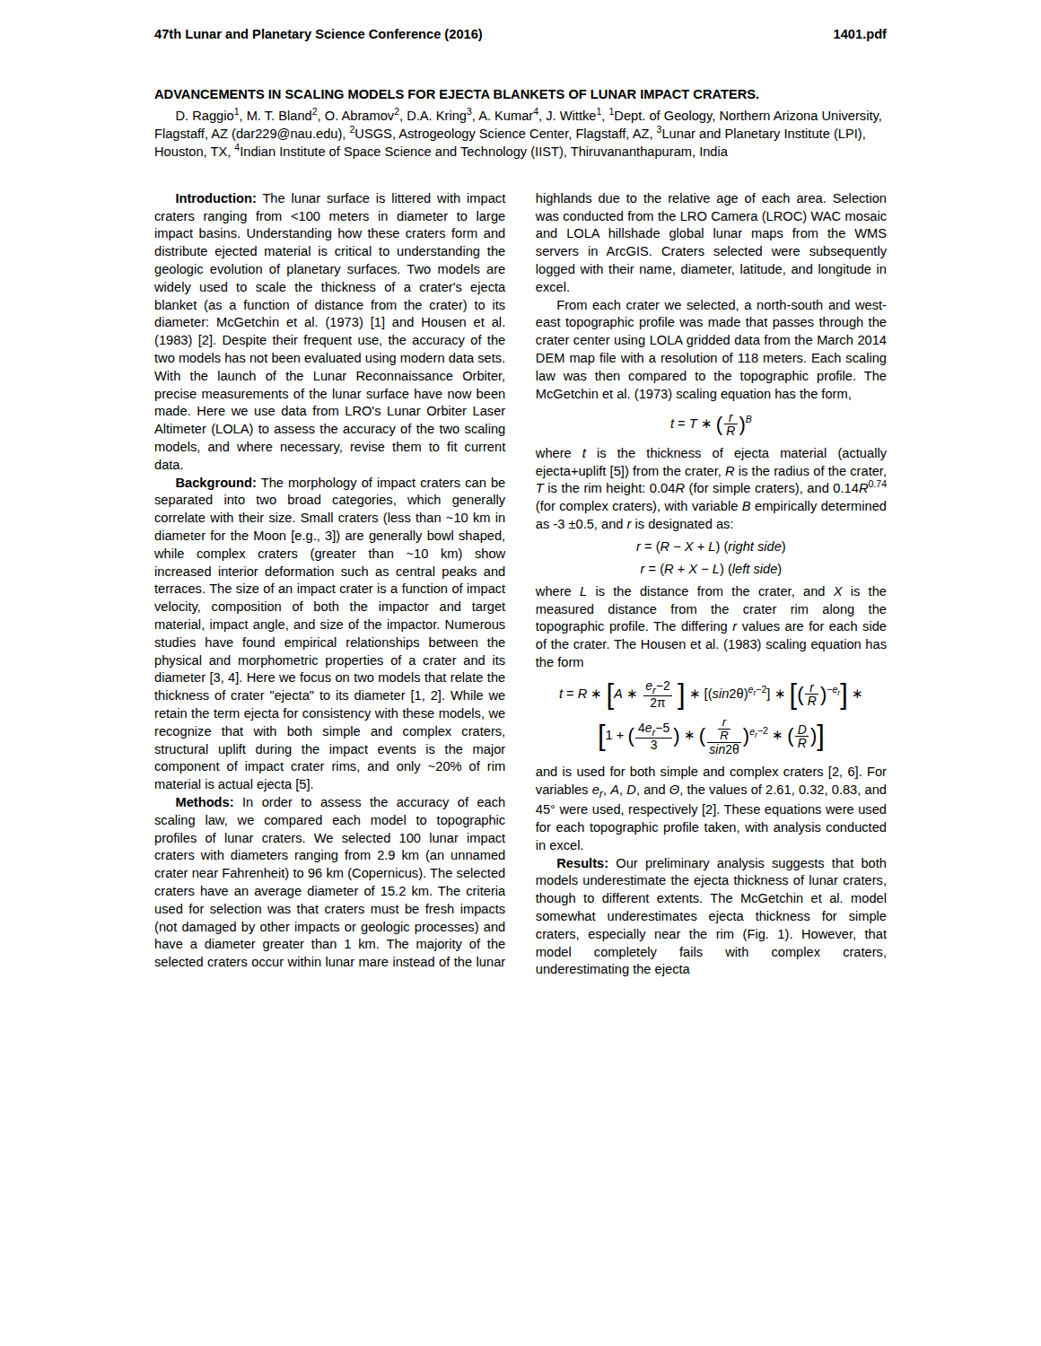47th Lunar and Planetary Science Conference (2016) 1401.pdf
Advancements in Scaling Models for Ejecta Blankets of Lunar Impact Craters.
D. Raggio1, M. T. Bland2, O. Abramov2, D.A. Kring3, A. Kumar4, J. Wittke1, 1Dept. of Geology, Northern Arizona University, Flagstaff, AZ (dar229@nau.edu), 2USGS, Astrogeology Science Center, Flagstaff, AZ, 3Lunar and Planetary Institute (LPI), Houston, TX, 4Indian Institute of Space Science and Technology (IIST), Thiruvananthapuram, India
Introduction: The lunar surface is littered with impact craters ranging from <100 meters in diameter to large impact basins. Understanding how these craters form and distribute ejected material is critical to understanding the geologic evolution of planetary surfaces. Two models are widely used to scale the thickness of a crater's ejecta blanket (as a function of distance from the crater) to its diameter: McGetchin et al. (1973) [1] and Housen et al. (1983) [2]. Despite their frequent use, the accuracy of the two models has not been evaluated using modern data sets. With the launch of the Lunar Reconnaissance Orbiter, precise measurements of the lunar surface have now been made. Here we use data from LRO's Lunar Orbiter Laser Altimeter (LOLA) to assess the accuracy of the two scaling models, and where necessary, revise them to fit current data.
Background: The morphology of impact craters can be separated into two broad categories, which generally correlate with their size. Small craters (less than ~10 km in diameter for the Moon [e.g., 3]) are generally bowl shaped, while complex craters (greater than ~10 km) show increased interior deformation such as central peaks and terraces. The size of an impact crater is a function of impact velocity, composition of both the impactor and target material, impact angle, and size of the impactor. Numerous studies have found empirical relationships between the physical and morphometric properties of a crater and its diameter [3, 4]. Here we focus on two models that relate the thickness of crater "ejecta" to its diameter [1, 2]. While we retain the term ejecta for consistency with these models, we recognize that with both simple and complex craters, structural uplift during the impact events is the major component of impact crater rims, and only ~20% of rim material is actual ejecta [5].
Methods: In order to assess the accuracy of each scaling law, we compared each model to topographic profiles of lunar craters. We selected 100 lunar impact craters with diameters ranging from 2.9 km (an unnamed crater near Fahrenheit) to 96 km (Copernicus). The selected craters have an average diameter of 15.2 km. The criteria used for selection was that craters must be fresh impacts (not damaged by other impacts or geologic processes) and have a diameter greater than 1 km. The majority of the selected craters occur within lunar mare instead of the lunar highlands due to the relative age of each area. Selection was conducted from the LRO Camera (LROC) WAC mosaic and LOLA hillshade global lunar maps from the WMS servers in ArcGIS. Craters selected were subsequently logged with their name, diameter, latitude, and longitude in excel.
From each crater we selected, a north-south and west-east topographic profile was made that passes through the crater center using LOLA gridded data from the March 2014 DEM map file with a resolution of 118 meters. Each scaling law was then compared to the topographic profile. The McGetchin et al. (1973) scaling equation has the form,
t = T ∗ (rR) B
where t is the thickness of ejecta material (actually ejecta+uplift [5]) from the crater, R is the radius of the crater, T is the rim height: 0.04R (for simple craters), and 0.14R0.74 (for complex craters), with variable B empirically determined as -3 ±0.5, and r is designated as:
r = (R − X + L) (right side)
r = (R + X − L) (left side)
where L is the distance from the crater, and X is the measured distance from the crater rim along the topographic profile. The differing r values are for each side of the crater. The Housen et al. (1983) scaling equation has the form
t = R ∗ [A ∗ er−22π ] ∗ [(sin2θ)er−2] ∗ [(rR)−er] ∗
[1 + (4er−53) ∗ (rR sin2θ) er−2 ∗ (DR)]
and is used for both simple and complex craters [2, 6]. For variables er, A, D, and Θ, the values of 2.61, 0.32, 0.83, and 45° were used, respectively [2]. These equations were used for each topographic profile taken, with analysis conducted in excel.
Results: Our preliminary analysis suggests that both models underestimate the ejecta thickness of lunar craters, though to different extents. The McGetchin et al. model somewhat underestimates ejecta thickness for simple craters, especially near the rim (Fig. 1). However, that model completely fails with complex craters, underestimating the ejecta